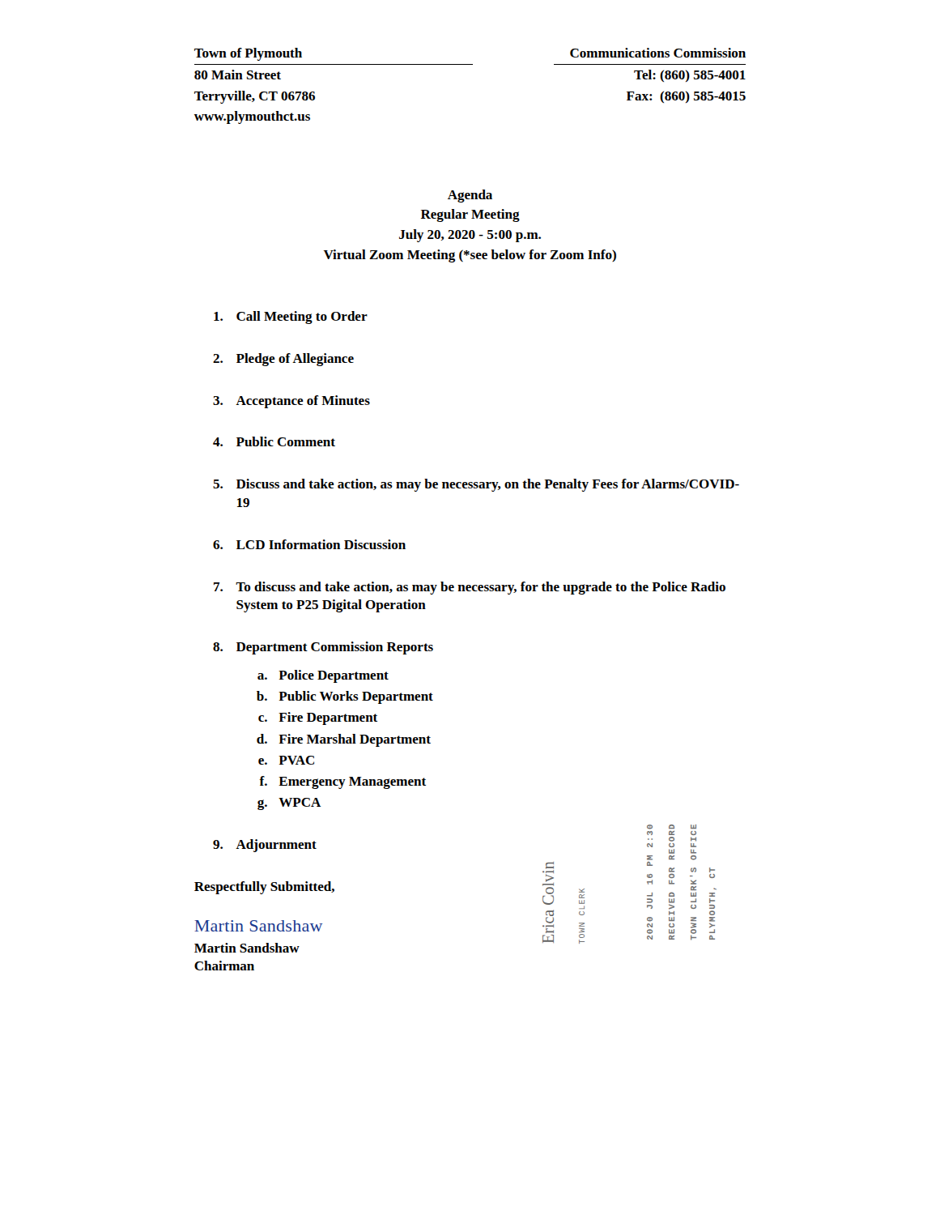Town of Plymouth
80 Main Street
Terryville, CT 06786
www.plymouthct.us
Communications Commission
Tel: (860) 585-4001
Fax: (860) 585-4015
Agenda
Regular Meeting
July 20, 2020 - 5:00 p.m.
Virtual Zoom Meeting (*see below for Zoom Info)
Call Meeting to Order
Pledge of Allegiance
Acceptance of Minutes
Public Comment
Discuss and take action, as may be necessary, on the Penalty Fees for Alarms/COVID-19
LCD Information Discussion
To discuss and take action, as may be necessary, for the upgrade to the Police Radio System to P25 Digital Operation
Department Commission Reports
Police Department
Public Works Department
Fire Department
Fire Marshal Department
PVAC
Emergency Management
WPCA
Adjournment
Respectfully Submitted,
Martin Sandshaw
Martin Sandshaw
Chairman
Erica Colvin TOWN CLERK 2020 JUL 16 PM 2:30 RECEIVED FOR RECORD TOWN CLERK'S OFFICE PLYMOUTH, CT